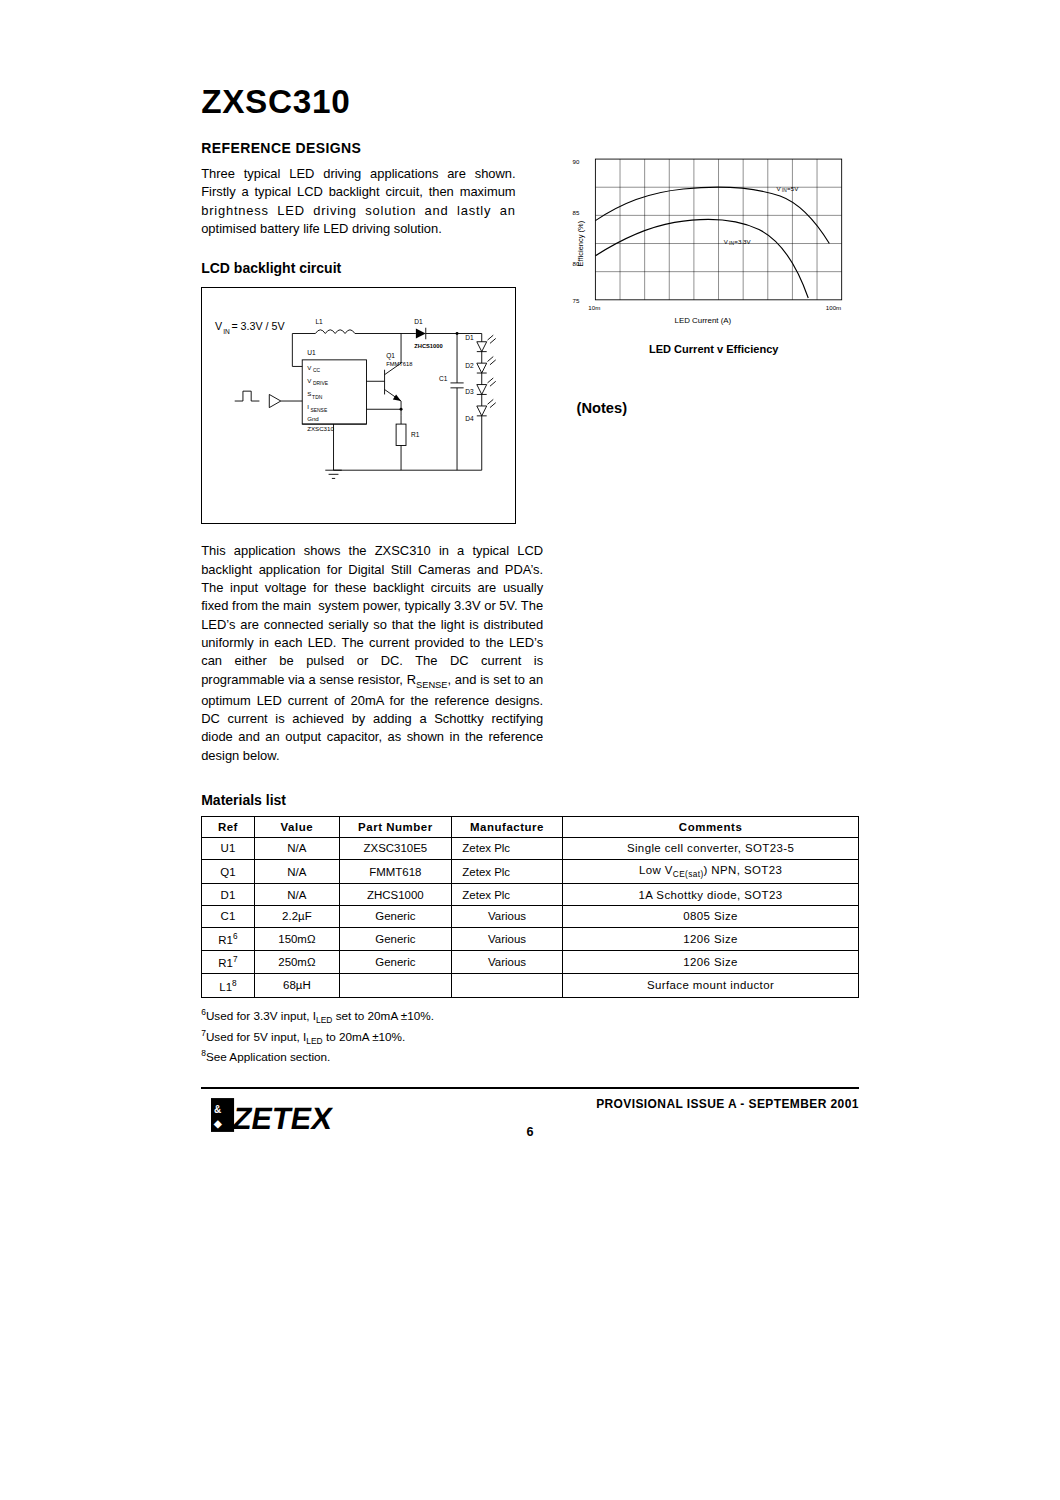ZXSC310
REFERENCE DESIGNS
Three typical LED driving applications are shown. Firstly a typical LCD backlight circuit, then maximum brightness LED driving solution and lastly an optimised battery life LED driving solution.
LCD backlight circuit
V IN = 3.3V / 5V L1 D1 ZHCS1000 U1 V CC V DRIVE S TDN I SENSE Gnd ZXSC310 Q1 FMMT618 R1 C1 D1 D2 D3 D4
90 85 80 75 Efficiency (%) V IN =5V V IN =3.3V 10m 100m LED Current (A)
LED Current v Efficiency
(Notes)
This application shows the ZXSC310 in a typical LCD backlight application for Digital Still Cameras and PDA’s. The input voltage for these backlight circuits are usually fixed from the main system power, typically 3.3V or 5V. The LED’s are connected serially so that the light is distributed uniformly in each LED. The current provided to the LED’s can either be pulsed or DC. The DC current is programmable via a sense resistor, RSENSE, and is set to an optimum LED current of 20mA for the reference designs. DC current is achieved by adding a Schottky rectifying diode and an output capacitor, as shown in the reference design below.
Materials list
| Ref | Value | Part Number | Manufacture | Comments |
| --- | --- | --- | --- | --- |
| U1 | N/A | ZXSC310E5 | Zetex Plc | Single cell converter, SOT23-5 |
| Q1 | N/A | FMMT618 | Zetex Plc | Low V CE(sat) ) NPN, SOT23 |
| D1 | N/A | ZHCS1000 | Zetex Plc | 1A Schottky diode, SOT23 |
| C1 | 2.2µF | Generic | Various | 0805 Size |
| R1 6 | 150mΩ | Generic | Various | 1206 Size |
| R1 7 | 250mΩ | Generic | Various | 1206 Size |
| L1 8 | 68µH | | | Surface mount inductor |
6Used for 3.3V input, ILED set to 20mA ±10%.
7Used for 5V input, ILED to 20mA ±10%.
8See Application section.
& ◆ ZETEX
PROVISIONAL ISSUE A - SEPTEMBER 2001
6